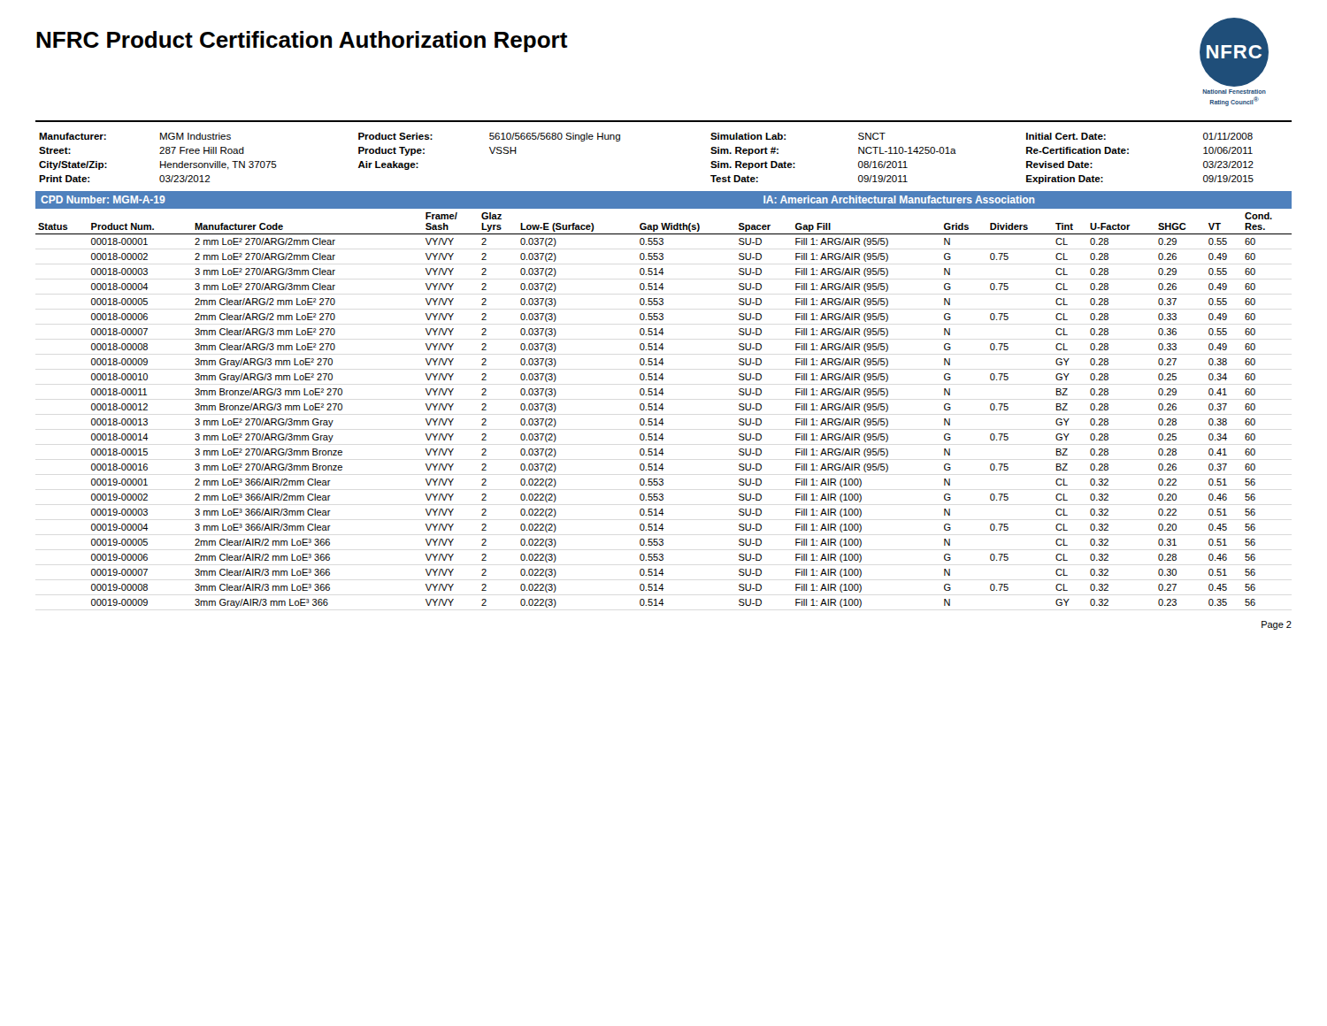NFRC Product Certification Authorization Report
NFRC
National Fenestration
Rating Council®
| Manufacturer: | MGM Industries | Product Series: | 5610/5665/5680 Single Hung | Simulation Lab: | SNCT | Initial Cert. Date: | 01/11/2008 |
| Street: | 287 Free Hill Road | Product Type: | VSSH | Sim. Report #: | NCTL-110-14250-01a | Re-Certification Date: | 10/06/2011 |
| City/State/Zip: | Hendersonville, TN 37075 | Air Leakage: | | Sim. Report Date: | 08/16/2011 | Revised Date: | 03/23/2012 |
| Print Date: | 03/23/2012 | | | Test Date: | 09/19/2011 | Expiration Date: | 09/19/2015 |
CPD Number: MGM-A-19 IA: American Architectural Manufacturers Association
| Status | Product Num. | Manufacturer Code | Frame/ Sash | Glaz Lyrs | Low-E (Surface) | Gap Width(s) | Spacer | Gap Fill | Grids | Dividers | Tint | U-Factor | SHGC | VT | Cond. Res. |
| --- | --- | --- | --- | --- | --- | --- | --- | --- | --- | --- | --- | --- | --- | --- | --- |
| | 00018-00001 | 2 mm LoE² 270/ARG/2mm Clear | VY/VY | 2 | 0.037(2) | 0.553 | SU-D | Fill 1: ARG/AIR (95/5) | N | | CL | 0.28 | 0.29 | 0.55 | 60 |
| | 00018-00002 | 2 mm LoE² 270/ARG/2mm Clear | VY/VY | 2 | 0.037(2) | 0.553 | SU-D | Fill 1: ARG/AIR (95/5) | G | 0.75 | CL | 0.28 | 0.26 | 0.49 | 60 |
| | 00018-00003 | 3 mm LoE² 270/ARG/3mm Clear | VY/VY | 2 | 0.037(2) | 0.514 | SU-D | Fill 1: ARG/AIR (95/5) | N | | CL | 0.28 | 0.29 | 0.55 | 60 |
| | 00018-00004 | 3 mm LoE² 270/ARG/3mm Clear | VY/VY | 2 | 0.037(2) | 0.514 | SU-D | Fill 1: ARG/AIR (95/5) | G | 0.75 | CL | 0.28 | 0.26 | 0.49 | 60 |
| | 00018-00005 | 2mm Clear/ARG/2 mm LoE² 270 | VY/VY | 2 | 0.037(3) | 0.553 | SU-D | Fill 1: ARG/AIR (95/5) | N | | CL | 0.28 | 0.37 | 0.55 | 60 |
| | 00018-00006 | 2mm Clear/ARG/2 mm LoE² 270 | VY/VY | 2 | 0.037(3) | 0.553 | SU-D | Fill 1: ARG/AIR (95/5) | G | 0.75 | CL | 0.28 | 0.33 | 0.49 | 60 |
| | 00018-00007 | 3mm Clear/ARG/3 mm LoE² 270 | VY/VY | 2 | 0.037(3) | 0.514 | SU-D | Fill 1: ARG/AIR (95/5) | N | | CL | 0.28 | 0.36 | 0.55 | 60 |
| | 00018-00008 | 3mm Clear/ARG/3 mm LoE² 270 | VY/VY | 2 | 0.037(3) | 0.514 | SU-D | Fill 1: ARG/AIR (95/5) | G | 0.75 | CL | 0.28 | 0.33 | 0.49 | 60 |
| | 00018-00009 | 3mm Gray/ARG/3 mm LoE² 270 | VY/VY | 2 | 0.037(3) | 0.514 | SU-D | Fill 1: ARG/AIR (95/5) | N | | GY | 0.28 | 0.27 | 0.38 | 60 |
| | 00018-00010 | 3mm Gray/ARG/3 mm LoE² 270 | VY/VY | 2 | 0.037(3) | 0.514 | SU-D | Fill 1: ARG/AIR (95/5) | G | 0.75 | GY | 0.28 | 0.25 | 0.34 | 60 |
| | 00018-00011 | 3mm Bronze/ARG/3 mm LoE² 270 | VY/VY | 2 | 0.037(3) | 0.514 | SU-D | Fill 1: ARG/AIR (95/5) | N | | BZ | 0.28 | 0.29 | 0.41 | 60 |
| | 00018-00012 | 3mm Bronze/ARG/3 mm LoE² 270 | VY/VY | 2 | 0.037(3) | 0.514 | SU-D | Fill 1: ARG/AIR (95/5) | G | 0.75 | BZ | 0.28 | 0.26 | 0.37 | 60 |
| | 00018-00013 | 3 mm LoE² 270/ARG/3mm Gray | VY/VY | 2 | 0.037(2) | 0.514 | SU-D | Fill 1: ARG/AIR (95/5) | N | | GY | 0.28 | 0.28 | 0.38 | 60 |
| | 00018-00014 | 3 mm LoE² 270/ARG/3mm Gray | VY/VY | 2 | 0.037(2) | 0.514 | SU-D | Fill 1: ARG/AIR (95/5) | G | 0.75 | GY | 0.28 | 0.25 | 0.34 | 60 |
| | 00018-00015 | 3 mm LoE² 270/ARG/3mm Bronze | VY/VY | 2 | 0.037(2) | 0.514 | SU-D | Fill 1: ARG/AIR (95/5) | N | | BZ | 0.28 | 0.28 | 0.41 | 60 |
| | 00018-00016 | 3 mm LoE² 270/ARG/3mm Bronze | VY/VY | 2 | 0.037(2) | 0.514 | SU-D | Fill 1: ARG/AIR (95/5) | G | 0.75 | BZ | 0.28 | 0.26 | 0.37 | 60 |
| | 00019-00001 | 2 mm LoE³ 366/AIR/2mm Clear | VY/VY | 2 | 0.022(2) | 0.553 | SU-D | Fill 1: AIR (100) | N | | CL | 0.32 | 0.22 | 0.51 | 56 |
| | 00019-00002 | 2 mm LoE³ 366/AIR/2mm Clear | VY/VY | 2 | 0.022(2) | 0.553 | SU-D | Fill 1: AIR (100) | G | 0.75 | CL | 0.32 | 0.20 | 0.46 | 56 |
| | 00019-00003 | 3 mm LoE³ 366/AIR/3mm Clear | VY/VY | 2 | 0.022(2) | 0.514 | SU-D | Fill 1: AIR (100) | N | | CL | 0.32 | 0.22 | 0.51 | 56 |
| | 00019-00004 | 3 mm LoE³ 366/AIR/3mm Clear | VY/VY | 2 | 0.022(2) | 0.514 | SU-D | Fill 1: AIR (100) | G | 0.75 | CL | 0.32 | 0.20 | 0.45 | 56 |
| | 00019-00005 | 2mm Clear/AIR/2 mm LoE³ 366 | VY/VY | 2 | 0.022(3) | 0.553 | SU-D | Fill 1: AIR (100) | N | | CL | 0.32 | 0.31 | 0.51 | 56 |
| | 00019-00006 | 2mm Clear/AIR/2 mm LoE³ 366 | VY/VY | 2 | 0.022(3) | 0.553 | SU-D | Fill 1: AIR (100) | G | 0.75 | CL | 0.32 | 0.28 | 0.46 | 56 |
| | 00019-00007 | 3mm Clear/AIR/3 mm LoE³ 366 | VY/VY | 2 | 0.022(3) | 0.514 | SU-D | Fill 1: AIR (100) | N | | CL | 0.32 | 0.30 | 0.51 | 56 |
| | 00019-00008 | 3mm Clear/AIR/3 mm LoE³ 366 | VY/VY | 2 | 0.022(3) | 0.514 | SU-D | Fill 1: AIR (100) | G | 0.75 | CL | 0.32 | 0.27 | 0.45 | 56 |
| | 00019-00009 | 3mm Gray/AIR/3 mm LoE³ 366 | VY/VY | 2 | 0.022(3) | 0.514 | SU-D | Fill 1: AIR (100) | N | | GY | 0.32 | 0.23 | 0.35 | 56 |
Page 2